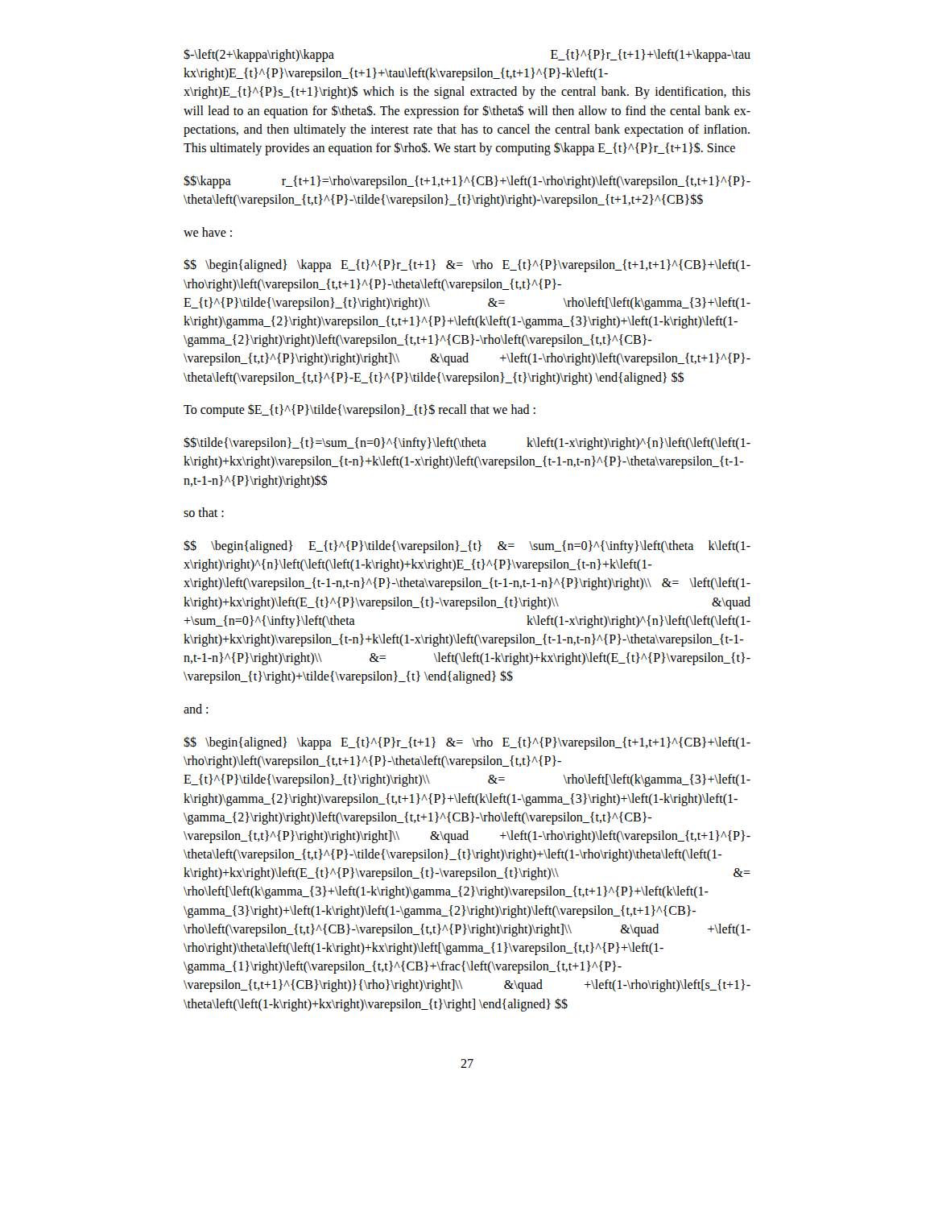$-\left(2+\kappa\right)\kappa E_{t}^{P}r_{t+1}+\left(1+\kappa-\tau kx\right)E_{t}^{P}\varepsilon_{t+1}+\tau\left(k\varepsilon_{t,t+1}^{P}-k\left(1-x\right)E_{t}^{P}s_{t+1}\right)$ which is the signal extracted by the central bank. By identification, this will lead to an equation for $\theta$. The expression for $\theta$ will then allow to find the cental bank expectations, and then ultimately the interest rate that has to cancel the central bank expectation of inflation. This ultimately provides an equation for $\rho$. We start by computing $\kappa E_{t}^{P}r_{t+1}$. Since
$$\kappa r_{t+1}=\rho\varepsilon_{t+1,t+1}^{CB}+\left(1-\rho\right)\left(\varepsilon_{t,t+1}^{P}-\theta\left(\varepsilon_{t,t}^{P}-\tilde{\varepsilon}_{t}\right)\right)-\varepsilon_{t+1,t+2}^{CB}$$
we have :
$$ \begin{aligned} \kappa E_{t}^{P}r_{t+1} &= \rho E_{t}^{P}\varepsilon_{t+1,t+1}^{CB}+\left(1-\rho\right)\left(\varepsilon_{t,t+1}^{P}-\theta\left(\varepsilon_{t,t}^{P}-E_{t}^{P}\tilde{\varepsilon}_{t}\right)\right)\\ &= \rho\left[\left(k\gamma_{3}+\left(1-k\right)\gamma_{2}\right)\varepsilon_{t,t+1}^{P}+\left(k\left(1-\gamma_{3}\right)+\left(1-k\right)\left(1-\gamma_{2}\right)\right)\left(\varepsilon_{t,t+1}^{CB}-\rho\left(\varepsilon_{t,t}^{CB}-\varepsilon_{t,t}^{P}\right)\right)\right]\\ &\quad +\left(1-\rho\right)\left(\varepsilon_{t,t+1}^{P}-\theta\left(\varepsilon_{t,t}^{P}-E_{t}^{P}\tilde{\varepsilon}_{t}\right)\right) \end{aligned} $$
To compute $E_{t}^{P}\tilde{\varepsilon}_{t}$ recall that we had :
$$\tilde{\varepsilon}_{t}=\sum_{n=0}^{\infty}\left(\theta k\left(1-x\right)\right)^{n}\left(\left(\left(1-k\right)+kx\right)\varepsilon_{t-n}+k\left(1-x\right)\left(\varepsilon_{t-1-n,t-n}^{P}-\theta\varepsilon_{t-1-n,t-1-n}^{P}\right)\right)$$
so that :
$$ \begin{aligned} E_{t}^{P}\tilde{\varepsilon}_{t} &= \sum_{n=0}^{\infty}\left(\theta k\left(1-x\right)\right)^{n}\left(\left(\left(1-k\right)+kx\right)E_{t}^{P}\varepsilon_{t-n}+k\left(1-x\right)\left(\varepsilon_{t-1-n,t-n}^{P}-\theta\varepsilon_{t-1-n,t-1-n}^{P}\right)\right)\\ &= \left(\left(1-k\right)+kx\right)\left(E_{t}^{P}\varepsilon_{t}-\varepsilon_{t}\right)\\ &\quad +\sum_{n=0}^{\infty}\left(\theta k\left(1-x\right)\right)^{n}\left(\left(\left(1-k\right)+kx\right)\varepsilon_{t-n}+k\left(1-x\right)\left(\varepsilon_{t-1-n,t-n}^{P}-\theta\varepsilon_{t-1-n,t-1-n}^{P}\right)\right)\\ &= \left(\left(1-k\right)+kx\right)\left(E_{t}^{P}\varepsilon_{t}-\varepsilon_{t}\right)+\tilde{\varepsilon}_{t} \end{aligned} $$
and :
$$ \begin{aligned} \kappa E_{t}^{P}r_{t+1} &= \rho E_{t}^{P}\varepsilon_{t+1,t+1}^{CB}+\left(1-\rho\right)\left(\varepsilon_{t,t+1}^{P}-\theta\left(\varepsilon_{t,t}^{P}-E_{t}^{P}\tilde{\varepsilon}_{t}\right)\right)\\ &= \rho\left[\left(k\gamma_{3}+\left(1-k\right)\gamma_{2}\right)\varepsilon_{t,t+1}^{P}+\left(k\left(1-\gamma_{3}\right)+\left(1-k\right)\left(1-\gamma_{2}\right)\right)\left(\varepsilon_{t,t+1}^{CB}-\rho\left(\varepsilon_{t,t}^{CB}-\varepsilon_{t,t}^{P}\right)\right)\right]\\ &\quad +\left(1-\rho\right)\left(\varepsilon_{t,t+1}^{P}-\theta\left(\varepsilon_{t,t}^{P}-\tilde{\varepsilon}_{t}\right)\right)+\left(1-\rho\right)\theta\left(\left(1-k\right)+kx\right)\left(E_{t}^{P}\varepsilon_{t}-\varepsilon_{t}\right)\\ &= \rho\left[\left(k\gamma_{3}+\left(1-k\right)\gamma_{2}\right)\varepsilon_{t,t+1}^{P}+\left(k\left(1-\gamma_{3}\right)+\left(1-k\right)\left(1-\gamma_{2}\right)\right)\left(\varepsilon_{t,t+1}^{CB}-\rho\left(\varepsilon_{t,t}^{CB}-\varepsilon_{t,t}^{P}\right)\right)\right]\\ &\quad +\left(1-\rho\right)\theta\left(\left(1-k\right)+kx\right)\left[\gamma_{1}\varepsilon_{t,t}^{P}+\left(1-\gamma_{1}\right)\left(\varepsilon_{t,t}^{CB}+\frac{\left(\varepsilon_{t,t+1}^{P}-\varepsilon_{t,t+1}^{CB}\right)}{\rho}\right)\right]\\ &\quad +\left(1-\rho\right)\left[s_{t+1}-\theta\left(\left(1-k\right)+kx\right)\varepsilon_{t}\right] \end{aligned} $$
27